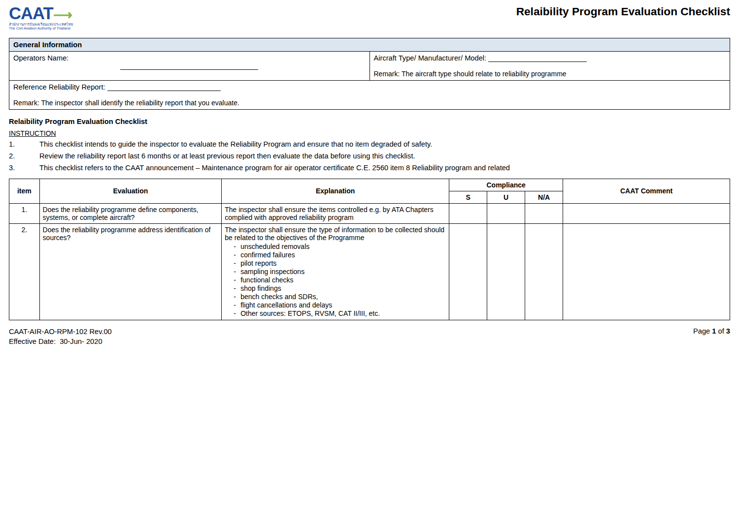CAAT⟶
สำนักงานการบินพลเรือนแห่งประเทศไทย The Civil Aviation Authority of Thailand
Relaibility Program Evaluation Checklist
| General Information |
| --- |
| Operators Name: | Aircraft Type/ Manufacturer/ Model: Remark: The aircraft type should relate to reliability programme |
| Reference Reliability Report: Remark: The inspector shall identify the reliability report that you evaluate. |
Relaibility Program Evaluation Checklist
INSTRUCTION
This checklist intends to guide the inspector to evaluate the Reliability Program and ensure that no item degraded of safety.
Review the reliability report last 6 months or at least previous report then evaluate the data before using this checklist.
This checklist refers to the CAAT announcement – Maintenance program for air operator certificate C.E. 2560 item 8 Reliability program and related
| item | Evaluation | Explanation | Compliance | CAAT Comment |
| --- | --- | --- | --- | --- |
| S | U | N/A |
| 1. | Does the reliability programme define components, systems, or complete aircraft? | The inspector shall ensure the items controlled e.g. by ATA Chapters complied with approved reliability program | | | | |
| 2. | Does the reliability programme address identification of sources? | The inspector shall ensure the type of information to be collected should be related to the objectives of the Programme unscheduled removals confirmed failures pilot reports sampling inspections functional checks shop findings bench checks and SDRs, flight cancellations and delays Other sources: ETOPS, RVSM, CAT II/III, etc. | | | | |
CAAT-AIR-AO-RPM-102 Rev.00
Effective Date: 30-Jun- 2020
Page 1 of 3